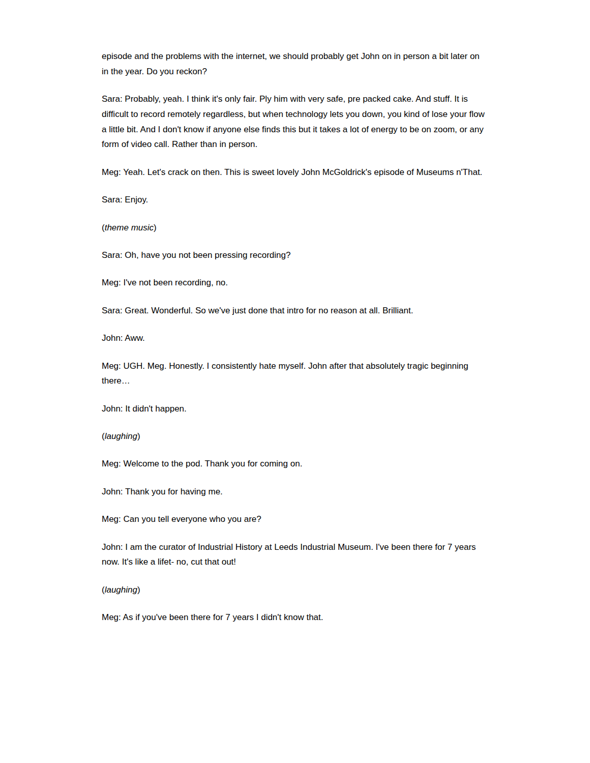episode and the problems with the internet, we should probably get John on in person a bit later on in the year. Do you reckon?
Sara: Probably, yeah. I think it's only fair. Ply him with very safe, pre packed cake. And stuff. It is difficult to record remotely regardless, but when technology lets you down, you kind of lose your flow a little bit. And I don't know if anyone else finds this but it takes a lot of energy to be on zoom, or any form of video call. Rather than in person.
Meg: Yeah. Let's crack on then. This is sweet lovely John McGoldrick's episode of Museums n'That.
Sara: Enjoy.
(theme music)
Sara: Oh, have you not been pressing recording?
Meg: I've not been recording, no.
Sara: Great. Wonderful. So we've just done that intro for no reason at all. Brilliant.
John: Aww.
Meg: UGH. Meg. Honestly. I consistently hate myself. John after that absolutely tragic beginning there…
John: It didn't happen.
(laughing)
Meg: Welcome to the pod. Thank you for coming on.
John: Thank you for having me.
Meg: Can you tell everyone who you are?
John: I am the curator of Industrial History at Leeds Industrial Museum. I've been there for 7 years now. It's like a lifet- no, cut that out!
(laughing)
Meg: As if you've been there for 7 years I didn't know that.